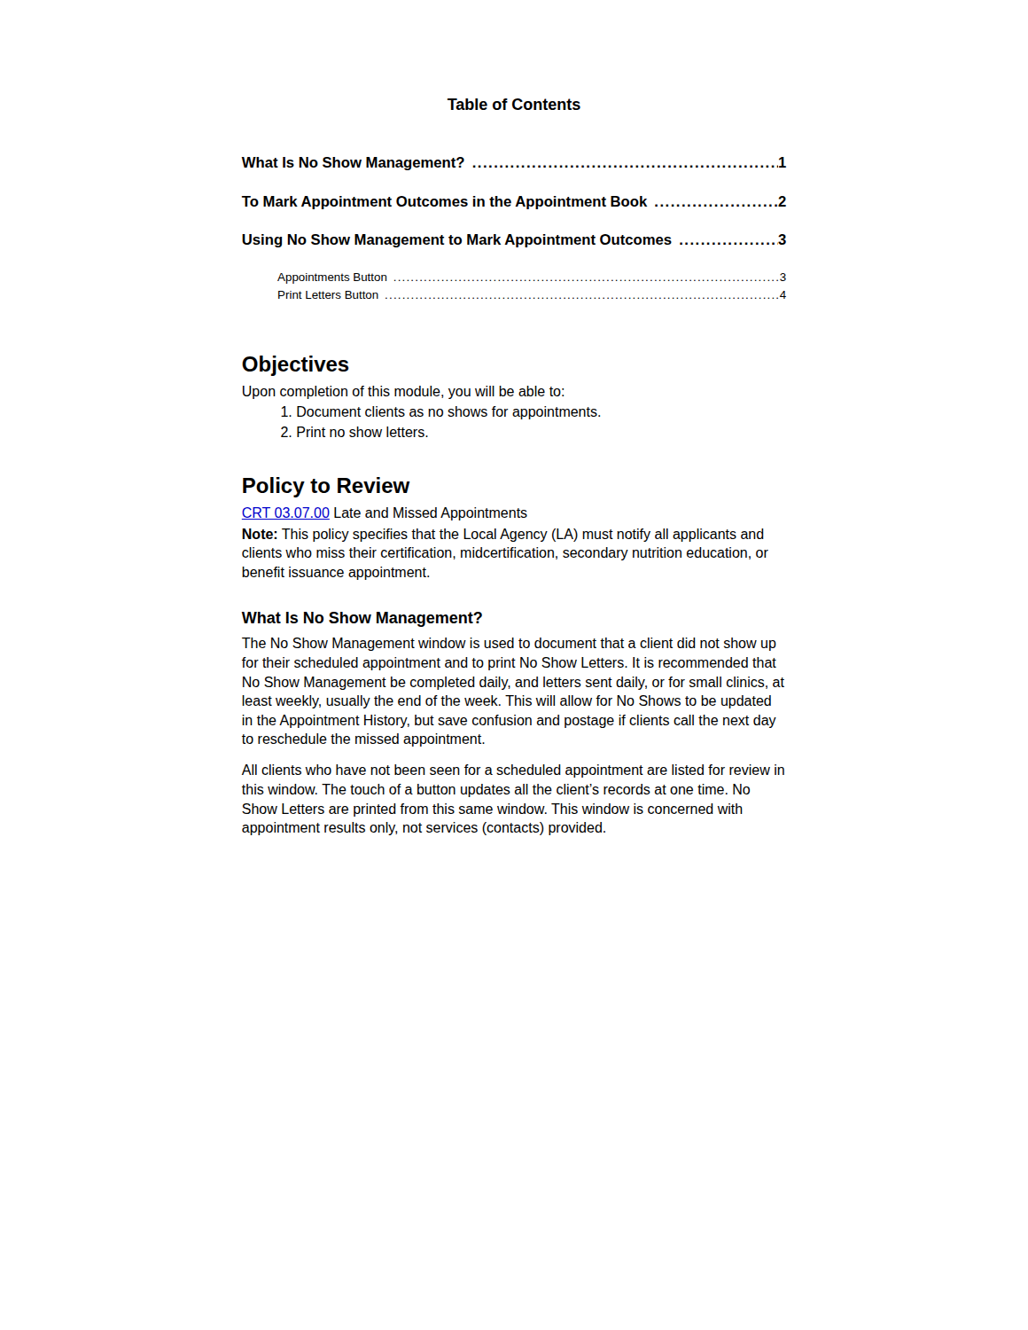Table of Contents
What Is No Show Management? ............................................................................... 1
To Mark Appointment Outcomes in the Appointment Book ........................................ 2
Using No Show Management to Mark Appointment Outcomes ................................... 3
Appointments Button ........................................................................................................................... 3
Print Letters Button ............................................................................................................................ 4
Objectives
Upon completion of this module, you will be able to:
Document clients as no shows for appointments.
Print no show letters.
Policy to Review
CRT 03.07.00 Late and Missed Appointments
Note: This policy specifies that the Local Agency (LA) must notify all applicants and clients who miss their certification, midcertification, secondary nutrition education, or benefit issuance appointment.
What Is No Show Management?
The No Show Management window is used to document that a client did not show up for their scheduled appointment and to print No Show Letters. It is recommended that No Show Management be completed daily, and letters sent daily, or for small clinics, at least weekly, usually the end of the week. This will allow for No Shows to be updated in the Appointment History, but save confusion and postage if clients call the next day to reschedule the missed appointment.
All clients who have not been seen for a scheduled appointment are listed for review in this window. The touch of a button updates all the client’s records at one time. No Show Letters are printed from this same window. This window is concerned with appointment results only, not services (contacts) provided.